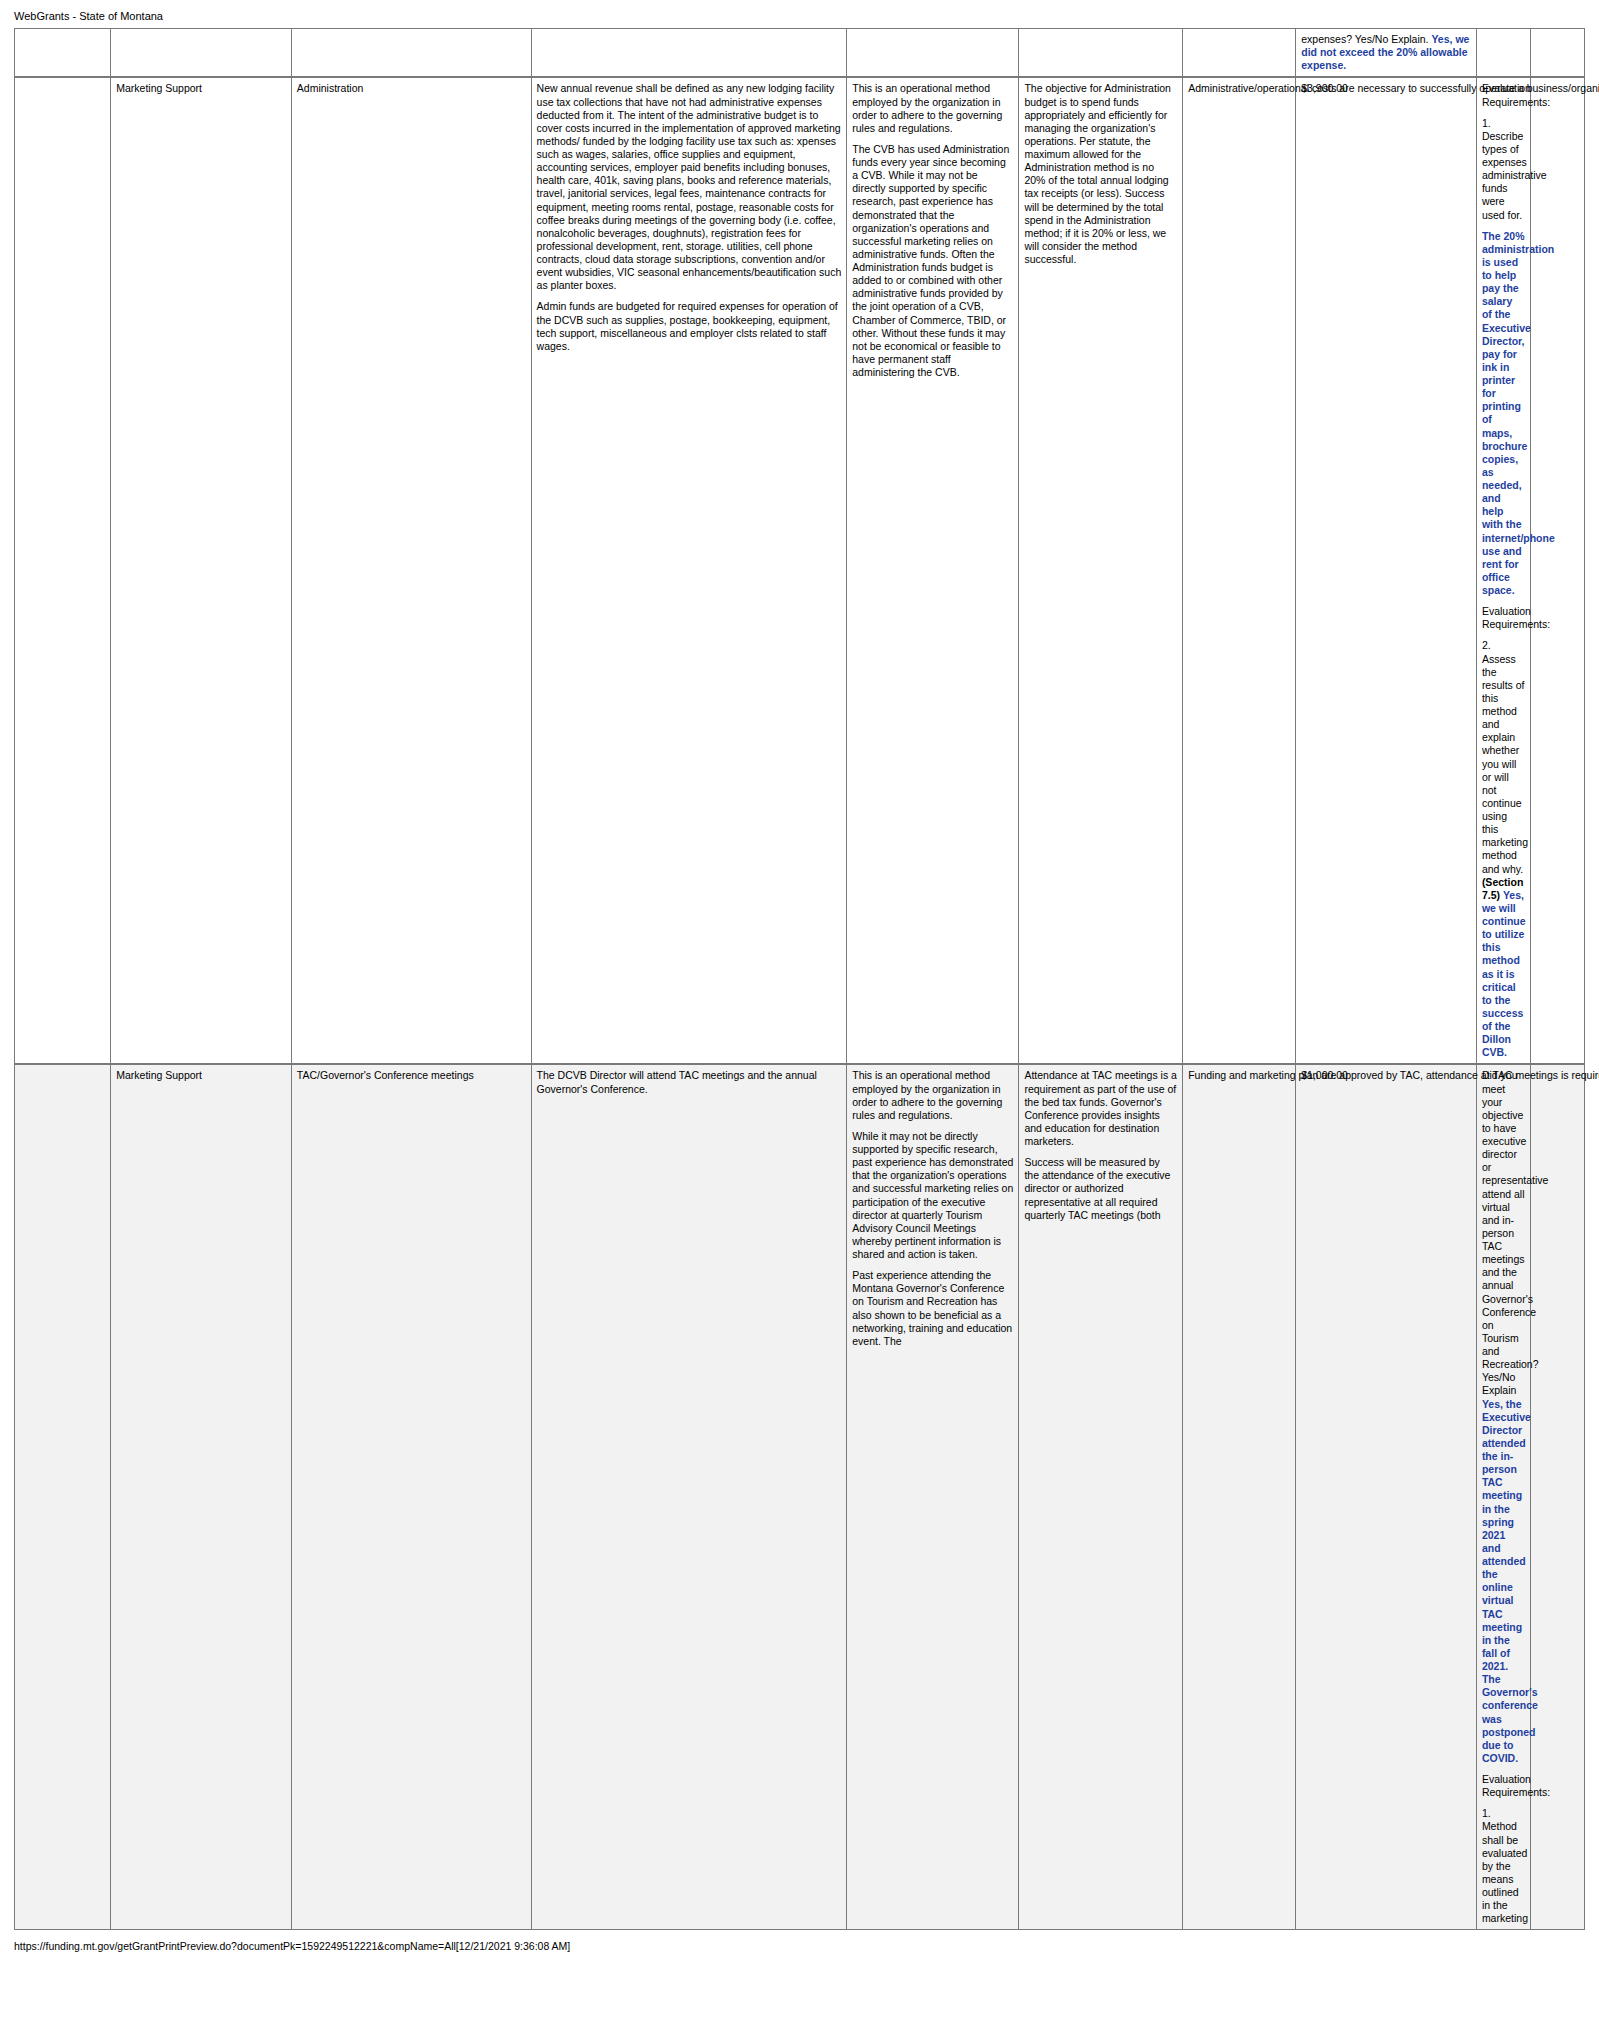WebGrants - State of Montana
| | | | | | | | expenses? Yes/No Explain. Yes, we did not exceed the 20% allowable expense. | | |
| | Marketing Support | Administration | New annual revenue shall be defined as any new lodging facility use tax collections that have not had administrative expenses deducted from it. The intent of the administrative budget is to cover costs incurred in the implementation of approved marketing methods/ funded by the lodging facility use tax such as: xpenses such as wages, salaries, office supplies and equipment, accounting services, employer paid benefits including bonuses, health care, 401k, saving plans, books and reference materials, travel, janitorial services, legal fees, maintenance contracts for equipment, meeting rooms rental, postage, reasonable costs for coffee breaks during meetings of the governing body (i.e. coffee, nonalcoholic beverages, doughnuts), registration fees for professional development, rent, storage. utilities, cell phone contracts, cloud data storage subscriptions, convention and/or event wubsidies, VIC seasonal enhancements/beautification such as planter boxes. Admin funds are budgeted for required expenses for operation of the DCVB such as supplies, postage, bookkeeping, equipment, tech support, miscellaneous and employer clsts related to staff wages. | This is an operational method employed by the organization in order to adhere to the governing rules and regulations. The CVB has used Administration funds every year since becoming a CVB. While it may not be directly supported by specific research, past experience has demonstrated that the organization's operations and successful marketing relies on administrative funds. Often the Administration funds budget is added to or combined with other administrative funds provided by the joint operation of a CVB, Chamber of Commerce, TBID, or other. Without these funds it may not be economical or feasible to have permanent staff administering the CVB. | The objective for Administration budget is to spend funds appropriately and efficiently for managing the organization's operations. Per statute, the maximum allowed for the Administration method is no 20% of the total annual lodging tax receipts (or less). Success will be determined by the total spend in the Administration method; if it is 20% or less, we will consider the method successful. | Administrative/operational costs are necessary to successfully operate a business/organization. | $3,900.00 | Evaluation Requirements: 1. Describe types of expenses administrative funds were used for. The 20% administration is used to help pay the salary of the Executive Director, pay for ink in printer for printing of maps, brochure copies, as needed, and help with the internet/phone use and rent for office space. Evaluation Requirements: 2. Assess the results of this method and explain whether you will or will not continue using this marketing method and why. (Section 7.5) Yes, we will continue to utilize this method as it is critical to the success of the Dillon CVB. | |
| | Marketing Support | TAC/Governor's Conference meetings | The DCVB Director will attend TAC meetings and the annual Governor's Conference. | This is an operational method employed by the organization in order to adhere to the governing rules and regulations. While it may not be directly supported by specific research, past experience has demonstrated that the organization's operations and successful marketing relies on participation of the executive director at quarterly Tourism Advisory Council Meetings whereby pertinent information is shared and action is taken. Past experience attending the Montana Governor's Conference on Tourism and Recreation has also shown to be beneficial as a networking, training and education event. The | Attendance at TAC meetings is a requirement as part of the use of the bed tax funds. Governor's Conference provides insights and education for destination marketers. Success will be measured by the attendance of the executive director or authorized representative at all required quarterly TAC meetings (both | Funding and marketing plan are approved by TAC, attendance at TAC meetings is required. | $1,000.00 | Did you meet your objective to have executive director or representative attend all virtual and in-person TAC meetings and the annual Governor's Conference on Tourism and Recreation? Yes/No Explain Yes, the Executive Director attended the in-person TAC meeting in the spring 2021 and attended the online virtual TAC meeting in the fall of 2021. The Governor's conference was postponed due to COVID. Evaluation Requirements: 1. Method shall be evaluated by the means outlined in the marketing | |
https://funding.mt.gov/getGrantPrintPreview.do?documentPk=1592249512221&compName=All[12/21/2021 9:36:08 AM]